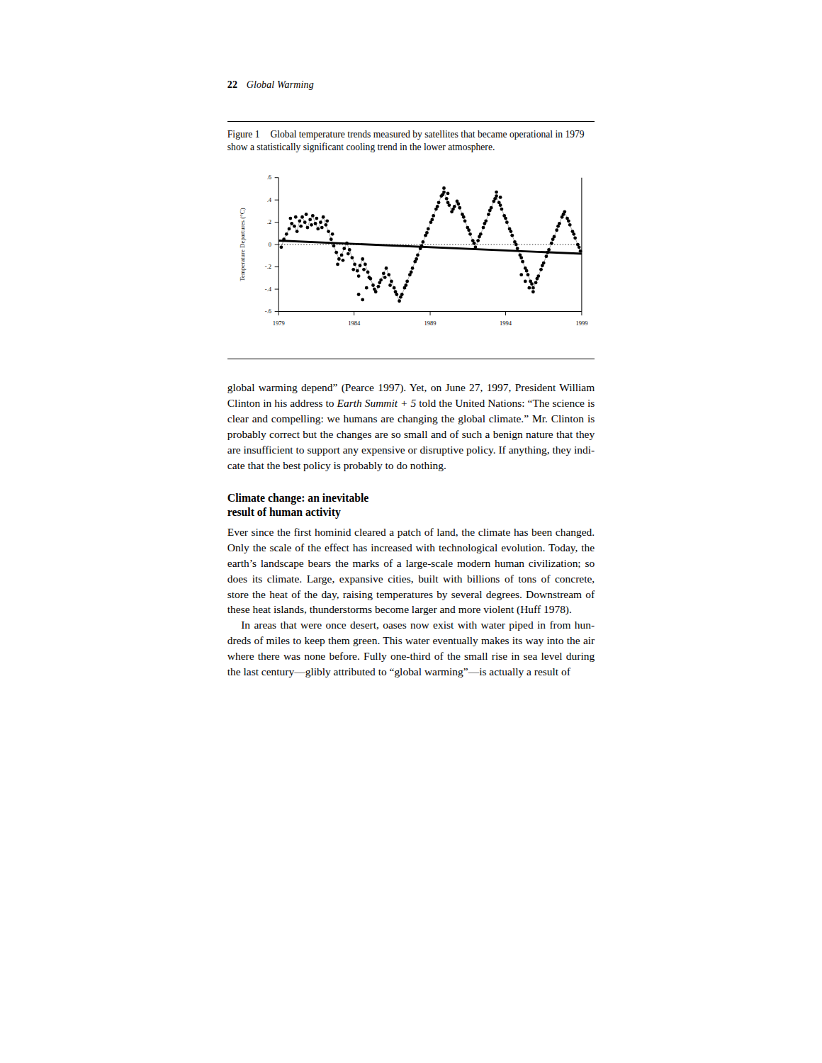22 Global Warming
Figure 1 Global temperature trends measured by satellites that became operational in 1979 show a statistically significant cooling trend in the lower atmosphere.
.6 .4 .2 0 -.2 -.4 -.6 Temperature Departures (°C) 1979 1984 1989 1994 1999
global warming depend” (Pearce 1997). Yet, on June 27, 1997, President William Clinton in his address to Earth Summit + 5 told the United Nations: “The science is clear and compelling: we humans are changing the global climate.” Mr. Clinton is probably correct but the changes are so small and of such a benign nature that they are insufficient to support any expensive or disruptive policy. If anything, they indicate that the best policy is probably to do nothing.
Climate change: an inevitable
result of human activity
Ever since the first hominid cleared a patch of land, the climate has been changed. Only the scale of the effect has increased with technological evolution. Today, the earth’s landscape bears the marks of a large-scale modern human civilization; so does its climate. Large, expansive cities, built with billions of tons of concrete, store the heat of the day, raising temperatures by several degrees. Downstream of these heat islands, thunderstorms become larger and more violent (Huff 1978).
In areas that were once desert, oases now exist with water piped in from hundreds of miles to keep them green. This water eventually makes its way into the air where there was none before. Fully one-third of the small rise in sea level during the last century—glibly attributed to “global warming”—is actually a result of